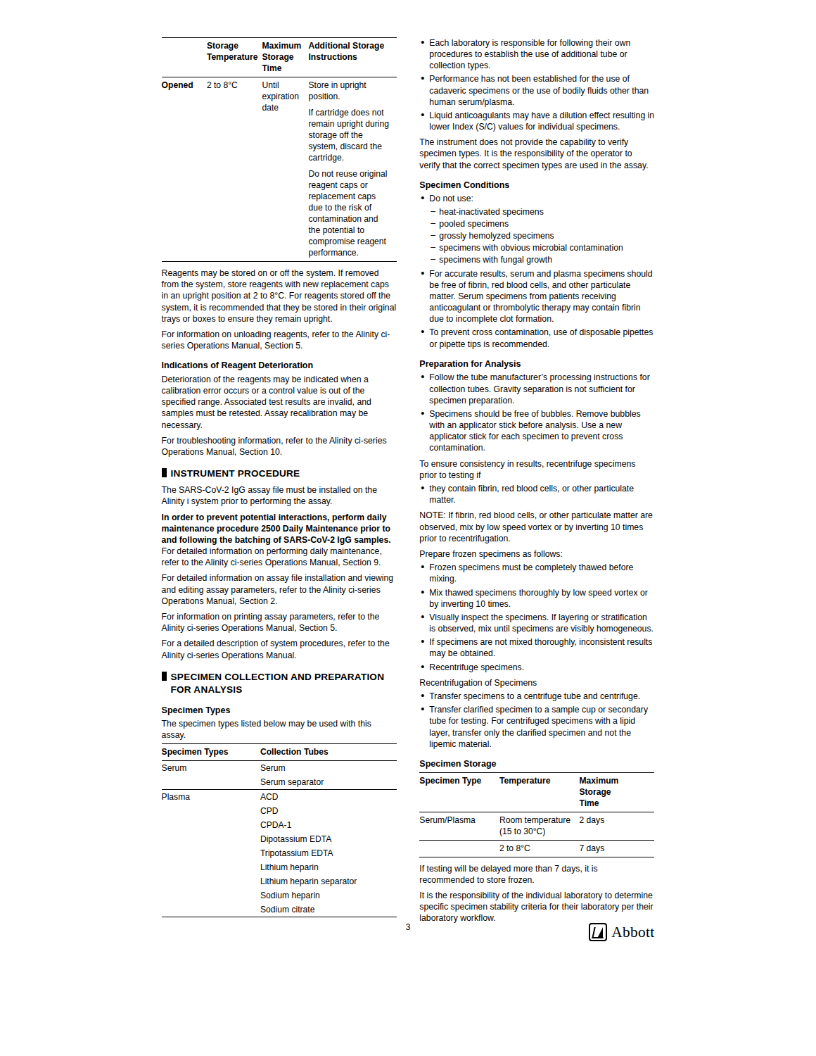| | Storage Temperature | Maximum Storage Time | Additional Storage Instructions |
| --- | --- | --- | --- |
| Opened | 2 to 8°C | Until expiration date | Store in upright position. If cartridge does not remain upright during storage off the system, discard the cartridge. Do not reuse original reagent caps or replacement caps due to the risk of contamination and the potential to compromise reagent performance. |
Reagents may be stored on or off the system. If removed from the system, store reagents with new replacement caps in an upright position at 2 to 8°C. For reagents stored off the system, it is recommended that they be stored in their original trays or boxes to ensure they remain upright.
For information on unloading reagents, refer to the Alinity ci-series Operations Manual, Section 5.
Indications of Reagent Deterioration
Deterioration of the reagents may be indicated when a calibration error occurs or a control value is out of the specified range. Associated test results are invalid, and samples must be retested. Assay recalibration may be necessary.
For troubleshooting information, refer to the Alinity ci-series Operations Manual, Section 10.
Instrument Procedure
The SARS-CoV-2 IgG assay file must be installed on the Alinity i system prior to performing the assay.
In order to prevent potential interactions, perform daily maintenance procedure 2500 Daily Maintenance prior to and following the batching of SARS-CoV-2 IgG samples. For detailed information on performing daily maintenance, refer to the Alinity ci-series Operations Manual, Section 9.
For detailed information on assay file installation and viewing and editing assay parameters, refer to the Alinity ci-series Operations Manual, Section 2.
For information on printing assay parameters, refer to the Alinity ci-series Operations Manual, Section 5.
For a detailed description of system procedures, refer to the Alinity ci-series Operations Manual.
Specimen Collection and Preparation
for Analysis
Specimen Types
The specimen types listed below may be used with this assay.
| Specimen Types | Collection Tubes |
| --- | --- |
| Serum | Serum |
| | Serum separator |
| Plasma | ACD |
| | CPD |
| | CPDA-1 |
| | Dipotassium EDTA |
| | Tripotassium EDTA |
| | Lithium heparin |
| | Lithium heparin separator |
| | Sodium heparin |
| | Sodium citrate |
Each laboratory is responsible for following their own procedures to establish the use of additional tube or collection types.
Performance has not been established for the use of cadaveric specimens or the use of bodily fluids other than human serum/plasma.
Liquid anticoagulants may have a dilution effect resulting in lower Index (S/C) values for individual specimens.
The instrument does not provide the capability to verify specimen types. It is the responsibility of the operator to verify that the correct specimen types are used in the assay.
Specimen Conditions
Do not use:
heat-inactivated specimens
pooled specimens
grossly hemolyzed specimens
specimens with obvious microbial contamination
specimens with fungal growth
For accurate results, serum and plasma specimens should be free of fibrin, red blood cells, and other particulate matter. Serum specimens from patients receiving anticoagulant or thrombolytic therapy may contain fibrin due to incomplete clot formation.
To prevent cross contamination, use of disposable pipettes or pipette tips is recommended.
Preparation for Analysis
Follow the tube manufacturer’s processing instructions for collection tubes. Gravity separation is not sufficient for specimen preparation.
Specimens should be free of bubbles. Remove bubbles with an applicator stick before analysis. Use a new applicator stick for each specimen to prevent cross contamination.
To ensure consistency in results, recentrifuge specimens prior to testing if
they contain fibrin, red blood cells, or other particulate matter.
NOTE: If fibrin, red blood cells, or other particulate matter are observed, mix by low speed vortex or by inverting 10 times prior to recentrifugation.
Prepare frozen specimens as follows:
Frozen specimens must be completely thawed before mixing.
Mix thawed specimens thoroughly by low speed vortex or by inverting 10 times.
Visually inspect the specimens. If layering or stratification is observed, mix until specimens are visibly homogeneous.
If specimens are not mixed thoroughly, inconsistent results may be obtained.
Recentrifuge specimens.
Recentrifugation of Specimens
Transfer specimens to a centrifuge tube and centrifuge.
Transfer clarified specimen to a sample cup or secondary tube for testing. For centrifuged specimens with a lipid layer, transfer only the clarified specimen and not the lipemic material.
Specimen Storage
| Specimen Type | Temperature | Maximum Storage Time |
| --- | --- | --- |
| Serum/Plasma | Room temperature (15 to 30°C) | 2 days |
| | 2 to 8°C | 7 days |
If testing will be delayed more than 7 days, it is recommended to store frozen.
It is the responsibility of the individual laboratory to determine specific specimen stability criteria for their laboratory per their laboratory workflow.
3
Abbott